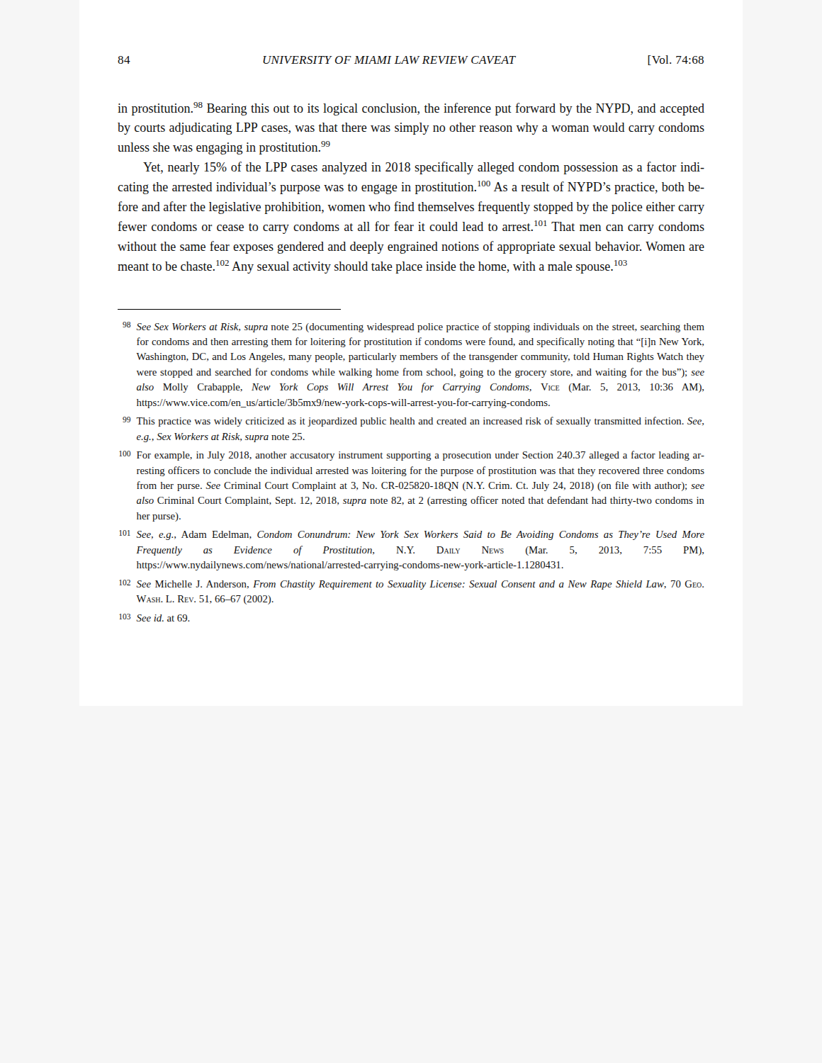84 UNIVERSITY OF MIAMI LAW REVIEW CAVEAT [Vol. 74:68
in prostitution.98 Bearing this out to its logical conclusion, the inference put forward by the NYPD, and accepted by courts adjudicating LPP cases, was that there was simply no other reason why a woman would carry condoms unless she was engaging in prostitution.99
Yet, nearly 15% of the LPP cases analyzed in 2018 specifically alleged condom possession as a factor indicating the arrested individual’s purpose was to engage in prostitution.100 As a result of NYPD’s practice, both before and after the legislative prohibition, women who find themselves frequently stopped by the police either carry fewer condoms or cease to carry condoms at all for fear it could lead to arrest.101 That men can carry condoms without the same fear exposes gendered and deeply engrained notions of appropriate sexual behavior. Women are meant to be chaste.102 Any sexual activity should take place inside the home, with a male spouse.103
98 See Sex Workers at Risk, supra note 25 (documenting widespread police practice of stopping individuals on the street, searching them for condoms and then arresting them for loitering for prostitution if condoms were found, and specifically noting that “[i]n New York, Washington, DC, and Los Angeles, many people, particularly members of the transgender community, told Human Rights Watch they were stopped and searched for condoms while walking home from school, going to the grocery store, and waiting for the bus”); see also Molly Crabapple, New York Cops Will Arrest You for Carrying Condoms, Vice (Mar. 5, 2013, 10:36 AM), https://www.vice.com/en_us/article/3b5mx9/new-york-cops-will-arrest-you-for-carrying-condoms.
99 This practice was widely criticized as it jeopardized public health and created an increased risk of sexually transmitted infection. See, e.g., Sex Workers at Risk, supra note 25.
100 For example, in July 2018, another accusatory instrument supporting a prosecution under Section 240.37 alleged a factor leading arresting officers to conclude the individual arrested was loitering for the purpose of prostitution was that they recovered three condoms from her purse. See Criminal Court Complaint at 3, No. CR-025820-18QN (N.Y. Crim. Ct. July 24, 2018) (on file with author); see also Criminal Court Complaint, Sept. 12, 2018, supra note 82, at 2 (arresting officer noted that defendant had thirty-two condoms in her purse).
101 See, e.g., Adam Edelman, Condom Conundrum: New York Sex Workers Said to Be Avoiding Condoms as They’re Used More Frequently as Evidence of Prostitution, N.Y. Daily News (Mar. 5, 2013, 7:55 PM), https://www.nydailynews.com/news/national/arrested-carrying-condoms-new-york-article-1.1280431.
102 See Michelle J. Anderson, From Chastity Requirement to Sexuality License: Sexual Consent and a New Rape Shield Law, 70 Geo. Wash. L. Rev. 51, 66–67 (2002).
103 See id. at 69.